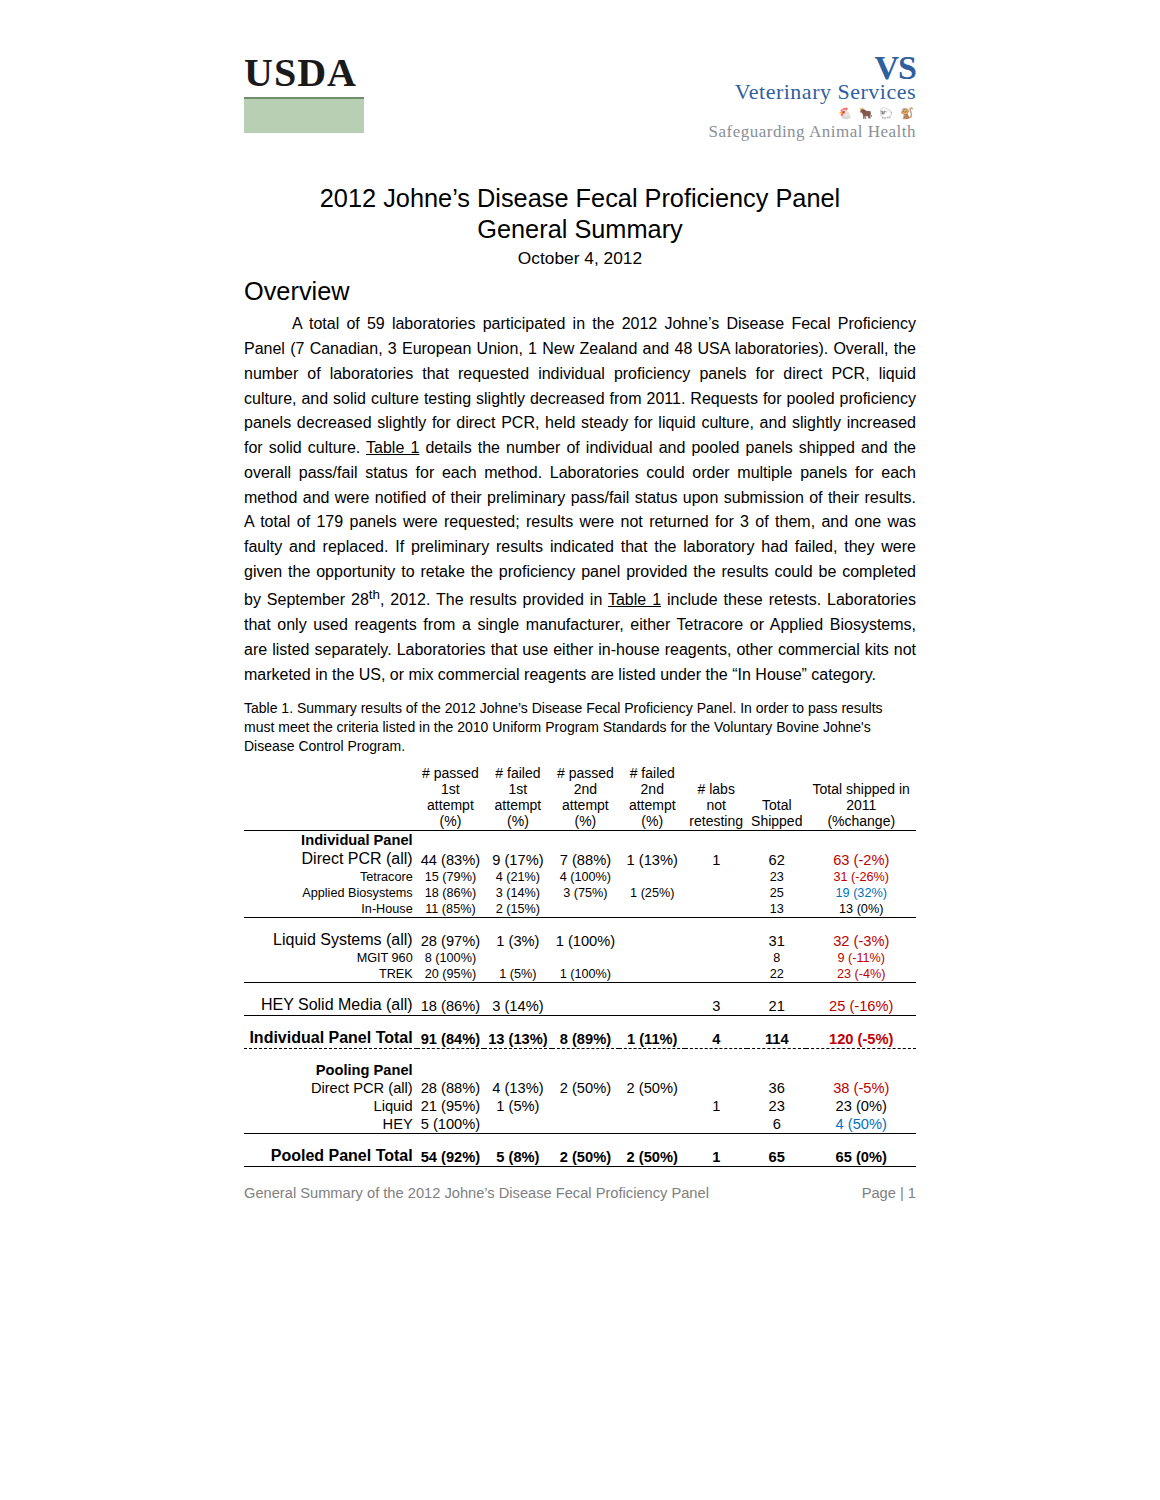USDA
VS
Veterinary Services
🐔 🐂 🐑 🐒
Safeguarding Animal Health
2012 Johne’s Disease Fecal Proficiency Panel
General Summary
October 4, 2012
Overview
A total of 59 laboratories participated in the 2012 Johne’s Disease Fecal Proficiency Panel (7 Canadian, 3 European Union, 1 New Zealand and 48 USA laboratories). Overall, the number of laboratories that requested individual proficiency panels for direct PCR, liquid culture, and solid culture testing slightly decreased from 2011. Requests for pooled proficiency panels decreased slightly for direct PCR, held steady for liquid culture, and slightly increased for solid culture. Table 1 details the number of individual and pooled panels shipped and the overall pass/fail status for each method. Laboratories could order multiple panels for each method and were notified of their preliminary pass/fail status upon submission of their results. A total of 179 panels were requested; results were not returned for 3 of them, and one was faulty and replaced. If preliminary results indicated that the laboratory had failed, they were given the opportunity to retake the proficiency panel provided the results could be completed by September 28th, 2012. The results provided in Table 1 include these retests. Laboratories that only used reagents from a single manufacturer, either Tetracore or Applied Biosystems, are listed separately. Laboratories that use either in-house reagents, other commercial kits not marketed in the US, or mix commercial reagents are listed under the “In House” category.
Table 1. Summary results of the 2012 Johne’s Disease Fecal Proficiency Panel. In order to pass results must meet the criteria listed in the 2010 Uniform Program Standards for the Voluntary Bovine Johne's Disease Control Program.
| | # passed 1st attempt (%) | # failed 1st attempt (%) | # passed 2nd attempt (%) | # failed 2nd attempt (%) | # labs not retesting | Total Shipped | Total shipped in 2011 (%change) |
| --- | --- | --- | --- | --- | --- | --- | --- |
| Individual Panel | |
| Direct PCR (all) | 44 (83%) | 9 (17%) | 7 (88%) | 1 (13%) | 1 | 62 | 63 (-2%) |
| Tetracore | 15 (79%) | 4 (21%) | 4 (100%) | | | 23 | 31 (-26%) |
| Applied Biosystems | 18 (86%) | 3 (14%) | 3 (75%) | 1 (25%) | | 25 | 19 (32%) |
| In-House | 11 (85%) | 2 (15%) | | | | 13 | 13 (0%) |
| Liquid Systems (all) | 28 (97%) | 1 (3%) | 1 (100%) | | | 31 | 32 (-3%) |
| MGIT 960 | 8 (100%) | | | | | 8 | 9 (-11%) |
| TREK | 20 (95%) | 1 (5%) | 1 (100%) | | | 22 | 23 (-4%) |
| HEY Solid Media (all) | 18 (86%) | 3 (14%) | | | 3 | 21 | 25 (-16%) |
| Individual Panel Total | 91 (84%) | 13 (13%) | 8 (89%) | 1 (11%) | 4 | 114 | 120 (-5%) |
| Pooling Panel | |
| Direct PCR (all) | 28 (88%) | 4 (13%) | 2 (50%) | 2 (50%) | | 36 | 38 (-5%) |
| Liquid | 21 (95%) | 1 (5%) | | | 1 | 23 | 23 (0%) |
| HEY | 5 (100%) | | | | | 6 | 4 (50%) |
| Pooled Panel Total | 54 (92%) | 5 (8%) | 2 (50%) | 2 (50%) | 1 | 65 | 65 (0%) |
General Summary of the 2012 Johne’s Disease Fecal Proficiency Panel
Page | 1